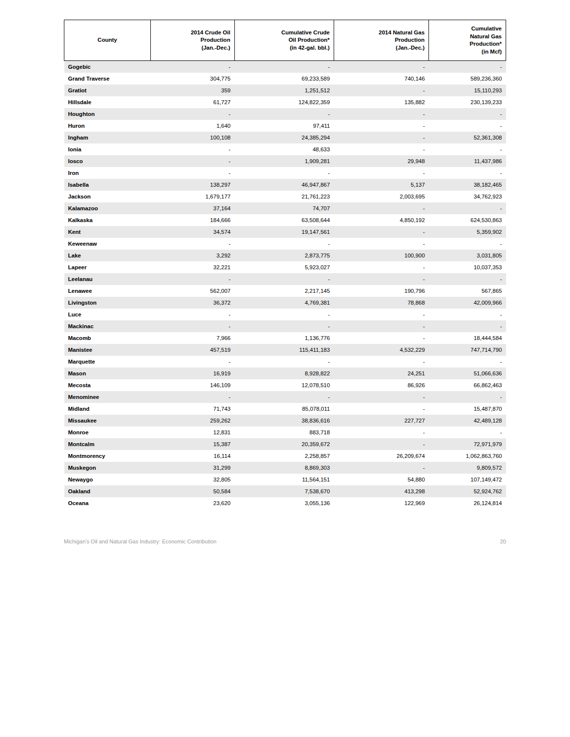| County | 2014 Crude Oil Production (Jan.-Dec.) | Cumulative Crude Oil Production* (in 42-gal. bbl.) | 2014 Natural Gas Production (Jan.-Dec.) | Cumulative Natural Gas Production* (in Mcf) |
| --- | --- | --- | --- | --- |
| Gogebic | - | - | - | - |
| Grand Traverse | 304,775 | 69,233,589 | 740,146 | 589,236,360 |
| Gratiot | 359 | 1,251,512 | - | 15,110,293 |
| Hillsdale | 61,727 | 124,822,359 | 135,882 | 230,139,233 |
| Houghton | - | - | - | - |
| Huron | 1,640 | 97,411 | - | - |
| Ingham | 100,108 | 24,385,294 | - | 52,361,308 |
| Ionia | - | 48,633 | - | - |
| Iosco | - | 1,909,281 | 29,948 | 11,437,986 |
| Iron | - | - | - | - |
| Isabella | 138,297 | 46,947,867 | 5,137 | 38,182,465 |
| Jackson | 1,679,177 | 21,761,223 | 2,003,695 | 34,762,923 |
| Kalamazoo | 37,164 | 74,707 | - | - |
| Kalkaska | 184,666 | 63,508,644 | 4,850,192 | 624,530,863 |
| Kent | 34,574 | 19,147,561 | - | 5,359,902 |
| Keweenaw | - | - | - | - |
| Lake | 3,292 | 2,873,775 | 100,900 | 3,031,805 |
| Lapeer | 32,221 | 5,923,027 | - | 10,037,353 |
| Leelanau | - | - | - | - |
| Lenawee | 562,007 | 2,217,145 | 190,796 | 567,865 |
| Livingston | 36,372 | 4,769,381 | 78,868 | 42,009,966 |
| Luce | - | - | - | - |
| Mackinac | - | - | - | - |
| Macomb | 7,966 | 1,136,776 | - | 18,444,584 |
| Manistee | 457,519 | 115,411,183 | 4,532,229 | 747,714,790 |
| Marquette | - | - | - | - |
| Mason | 16,919 | 8,928,822 | 24,251 | 51,066,636 |
| Mecosta | 146,109 | 12,078,510 | 86,926 | 66,862,463 |
| Menominee | - | - | - | - |
| Midland | 71,743 | 85,078,011 | - | 15,487,870 |
| Missaukee | 259,262 | 38,836,616 | 227,727 | 42,489,128 |
| Monroe | 12,831 | 883,718 | - | - |
| Montcalm | 15,387 | 20,359,672 | - | 72,971,979 |
| Montmorency | 16,114 | 2,258,857 | 26,209,674 | 1,062,863,760 |
| Muskegon | 31,299 | 8,869,303 | - | 9,809,572 |
| Newaygo | 32,805 | 11,564,151 | 54,880 | 107,149,472 |
| Oakland | 50,584 | 7,538,670 | 413,298 | 52,924,762 |
| Oceana | 23,620 | 3,055,136 | 122,969 | 26,124,814 |
Michigan’s Oil and Natural Gas Industry: Economic Contribution 20